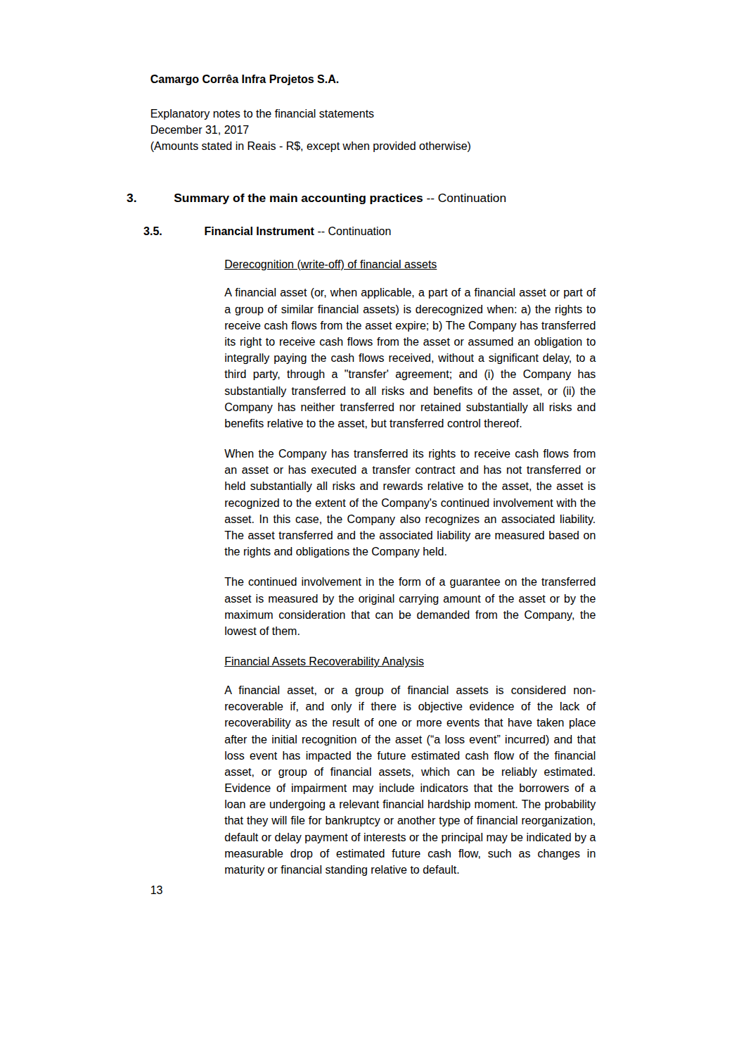Camargo Corrêa Infra Projetos S.A.
Explanatory notes to the financial statements
December 31, 2017
(Amounts stated in Reais - R$, except when provided otherwise)
3. Summary of the main accounting practices -- Continuation
3.5. Financial Instrument -- Continuation
Derecognition (write-off) of financial assets
A financial asset (or, when applicable, a part of a financial asset or part of a group of similar financial assets) is derecognized when: a) the rights to receive cash flows from the asset expire; b) The Company has transferred its right to receive cash flows from the asset or assumed an obligation to integrally paying the cash flows received, without a significant delay, to a third party, through a "transfer' agreement; and (i) the Company has substantially transferred to all risks and benefits of the asset, or (ii) the Company has neither transferred nor retained substantially all risks and benefits relative to the asset, but transferred control thereof.
When the Company has transferred its rights to receive cash flows from an asset or has executed a transfer contract and has not transferred or held substantially all risks and rewards relative to the asset, the asset is recognized to the extent of the Company's continued involvement with the asset. In this case, the Company also recognizes an associated liability. The asset transferred and the associated liability are measured based on the rights and obligations the Company held.
The continued involvement in the form of a guarantee on the transferred asset is measured by the original carrying amount of the asset or by the maximum consideration that can be demanded from the Company, the lowest of them.
Financial Assets Recoverability Analysis
A financial asset, or a group of financial assets is considered non-recoverable if, and only if there is objective evidence of the lack of recoverability as the result of one or more events that have taken place after the initial recognition of the asset (“a loss event” incurred) and that loss event has impacted the future estimated cash flow of the financial asset, or group of financial assets, which can be reliably estimated. Evidence of impairment may include indicators that the borrowers of a loan are undergoing a relevant financial hardship moment. The probability that they will file for bankruptcy or another type of financial reorganization, default or delay payment of interests or the principal may be indicated by a measurable drop of estimated future cash flow, such as changes in maturity or financial standing relative to default.
13